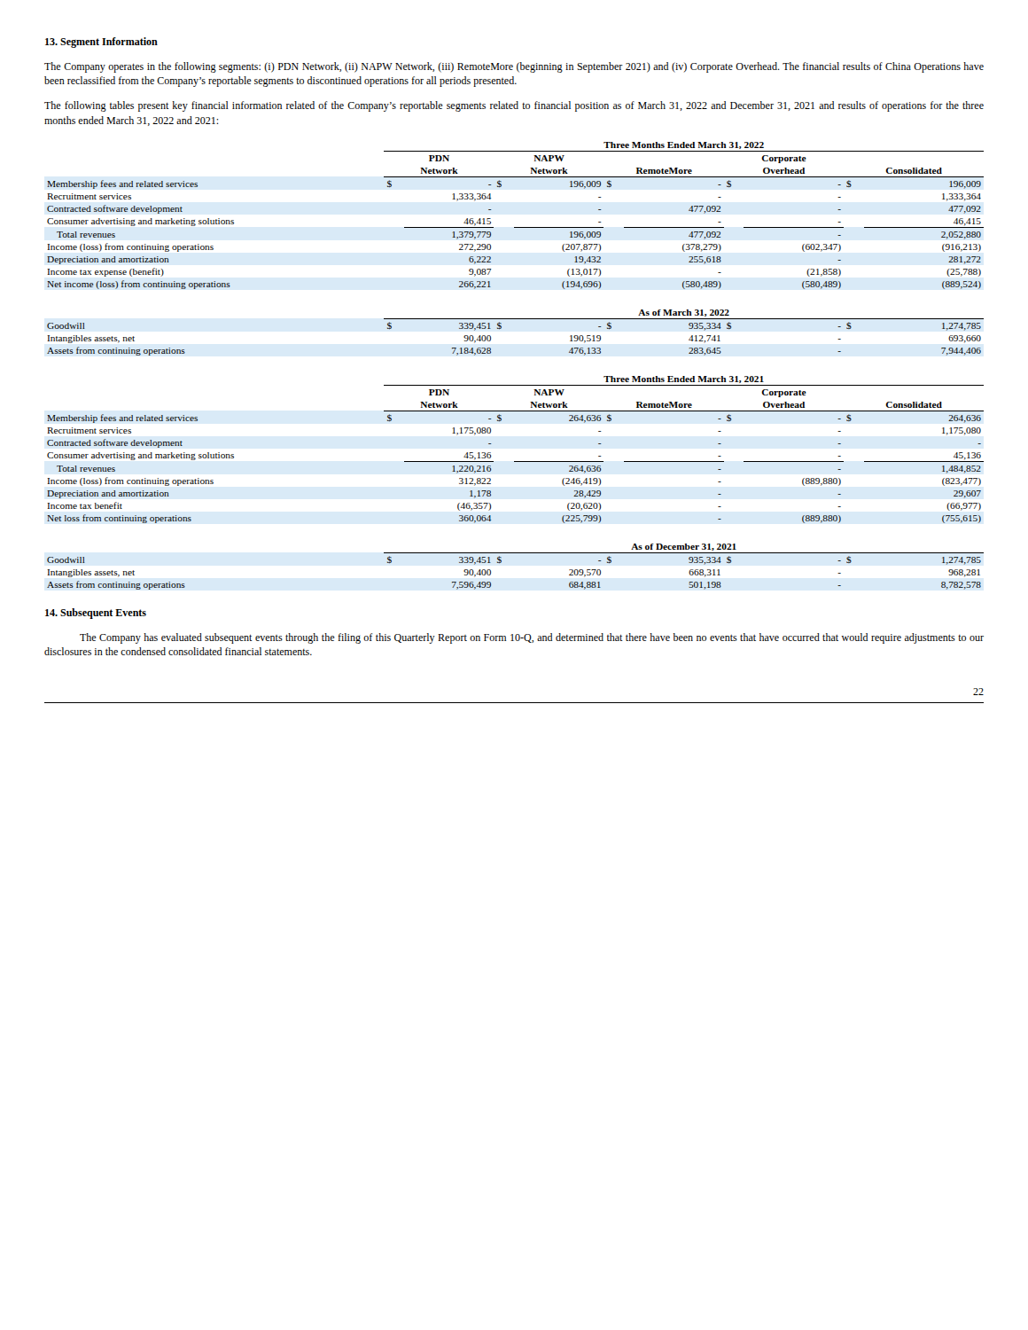13. Segment Information
The Company operates in the following segments: (i) PDN Network, (ii) NAPW Network, (iii) RemoteMore (beginning in September 2021) and (iv) Corporate Overhead. The financial results of China Operations have been reclassified from the Company’s reportable segments to discontinued operations for all periods presented.
The following tables present key financial information related of the Company’s reportable segments related to financial position as of March 31, 2022 and December 31, 2021 and results of operations for the three months ended March 31, 2022 and 2021:
| | Three Months Ended March 31, 2022 |
| | PDN | NAPW | | Corporate | |
| | Network | Network | RemoteMore | Overhead | Consolidated |
| Membership fees and related services | $ | - | $ | 196,009 | $ | - | $ | - | $ | 196,009 |
| Recruitment services | | 1,333,364 | | - | | - | | - | | 1,333,364 |
| Contracted software development | | - | | - | | 477,092 | | - | | 477,092 |
| Consumer advertising and marketing solutions | | 46,415 | | - | | - | | - | | 46,415 |
| Total revenues | | 1,379,779 | | 196,009 | | 477,092 | | - | | 2,052,880 |
| Income (loss) from continuing operations | | 272,290 | | (207,877) | | (378,279) | | (602,347) | | (916,213) |
| Depreciation and amortization | | 6,222 | | 19,432 | | 255,618 | | - | | 281,272 |
| Income tax expense (benefit) | | 9,087 | | (13,017) | | - | | (21,858) | | (25,788) |
| Net income (loss) from continuing operations | | 266,221 | | (194,696) | | (580,489) | | (580,489) | | (889,524) |
| | As of March 31, 2022 |
| Goodwill | $ | 339,451 | $ | - | $ | 935,334 | $ | - | $ | 1,274,785 |
| Intangibles assets, net | | 90,400 | | 190,519 | | 412,741 | | - | | 693,660 |
| Assets from continuing operations | | 7,184,628 | | 476,133 | | 283,645 | | - | | 7,944,406 |
| | Three Months Ended March 31, 2021 |
| | PDN | NAPW | | Corporate | |
| | Network | Network | RemoteMore | Overhead | Consolidated |
| Membership fees and related services | $ | - | $ | 264,636 | $ | - | $ | - | $ | 264,636 |
| Recruitment services | | 1,175,080 | | - | | - | | - | | 1,175,080 |
| Contracted software development | | - | | - | | - | | - | | - |
| Consumer advertising and marketing solutions | | 45,136 | | - | | - | | - | | 45,136 |
| Total revenues | | 1,220,216 | | 264,636 | | - | | - | | 1,484,852 |
| Income (loss) from continuing operations | | 312,822 | | (246,419) | | - | | (889,880) | | (823,477) |
| Depreciation and amortization | | 1,178 | | 28,429 | | - | | - | | 29,607 |
| Income tax benefit | | (46,357) | | (20,620) | | - | | - | | (66,977) |
| Net loss from continuing operations | | 360,064 | | (225,799) | | - | | (889,880) | | (755,615) |
| | As of December 31, 2021 |
| Goodwill | $ | 339,451 | $ | - | $ | 935,334 | $ | - | $ | 1,274,785 |
| Intangibles assets, net | | 90,400 | | 209,570 | | 668,311 | | - | | 968,281 |
| Assets from continuing operations | | 7,596,499 | | 684,881 | | 501,198 | | - | | 8,782,578 |
14. Subsequent Events
The Company has evaluated subsequent events through the filing of this Quarterly Report on Form 10-Q, and determined that there have been no events that have occurred that would require adjustments to our disclosures in the condensed consolidated financial statements.
22